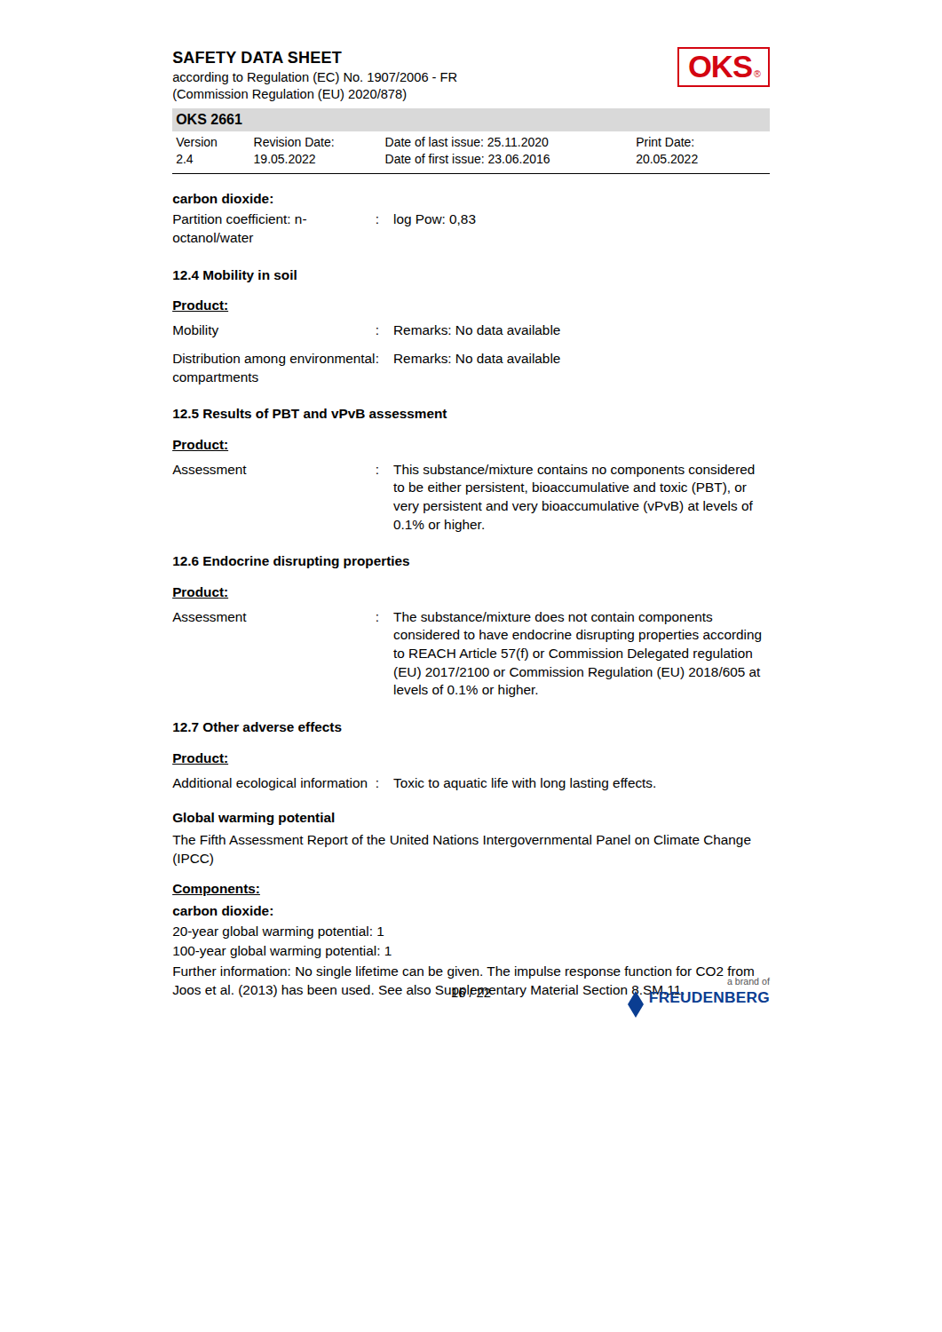SAFETY DATA SHEET
according to Regulation (EC) No. 1907/2006 - FR
(Commission Regulation (EU) 2020/878)
OKS®
OKS 2661
| Version 2.4 | Revision Date: 19.05.2022 | Date of last issue: 25.11.2020 Date of first issue: 23.06.2016 | Print Date: 20.05.2022 |
carbon dioxide:
| Partition coefficient: n-octanol/water | : | log Pow: 0,83 |
12.4 Mobility in soil
Product:
| Mobility | : | Remarks: No data available |
| Distribution among environmental compartments | : | Remarks: No data available |
12.5 Results of PBT and vPvB assessment
Product:
| Assessment | : | This substance/mixture contains no components considered to be either persistent, bioaccumulative and toxic (PBT), or very persistent and very bioaccumulative (vPvB) at levels of 0.1% or higher. |
12.6 Endocrine disrupting properties
Product:
| Assessment | : | The substance/mixture does not contain components considered to have endocrine disrupting properties according to REACH Article 57(f) or Commission Delegated regulation (EU) 2017/2100 or Commission Regulation (EU) 2018/605 at levels of 0.1% or higher. |
12.7 Other adverse effects
Product:
| Additional ecological information | : | Toxic to aquatic life with long lasting effects. |
Global warming potential
The Fifth Assessment Report of the United Nations Intergovernmental Panel on Climate Change (IPCC)
Components:
carbon dioxide:
20-year global warming potential: 1
100-year global warming potential: 1
Further information: No single lifetime can be given. The impulse response function for CO2 from Joos et al. (2013) has been used. See also Supplementary Material Section 8.SM.11.
16 / 22
a brand of
FREUDENBERG